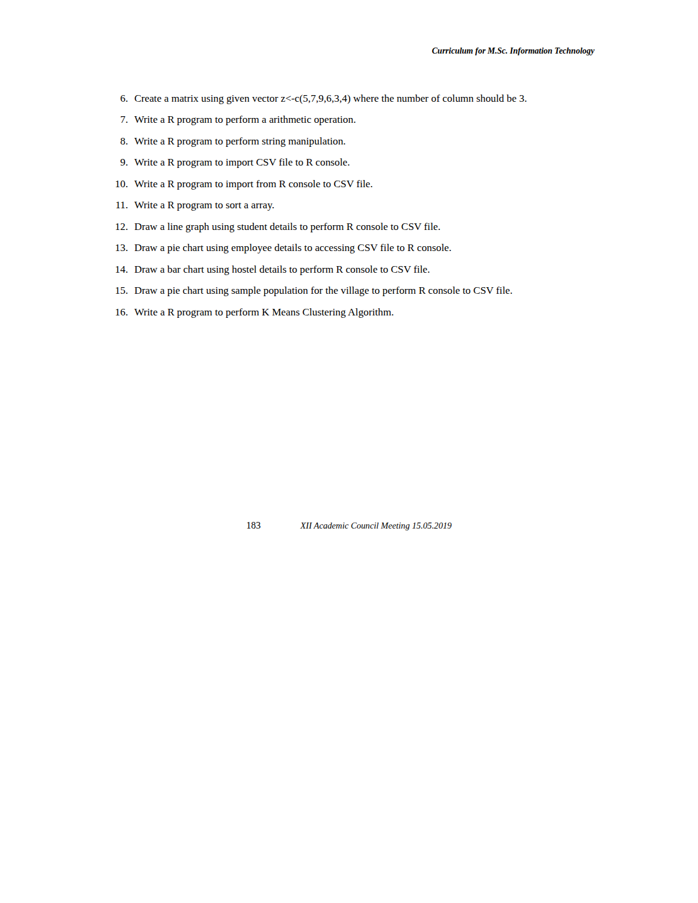Curriculum for M.Sc. Information Technology
Create a matrix using given vector z<-c(5,7,9,6,3,4) where the number of column should be 3.
Write a R program to perform a arithmetic operation.
Write a R program to perform string manipulation.
Write a R program to import CSV file to R console.
Write a R program to import from R console to CSV file.
Write a R program to sort a array.
Draw a line graph using student details to perform R console to CSV file.
Draw a pie chart using employee details to accessing CSV file to R console.
Draw a bar chart using hostel details to perform R console to CSV file.
Draw a pie chart using sample population for the village to perform R console to CSV file.
Write a R program to perform K Means Clustering Algorithm.
183 XII Academic Council Meeting 15.05.2019